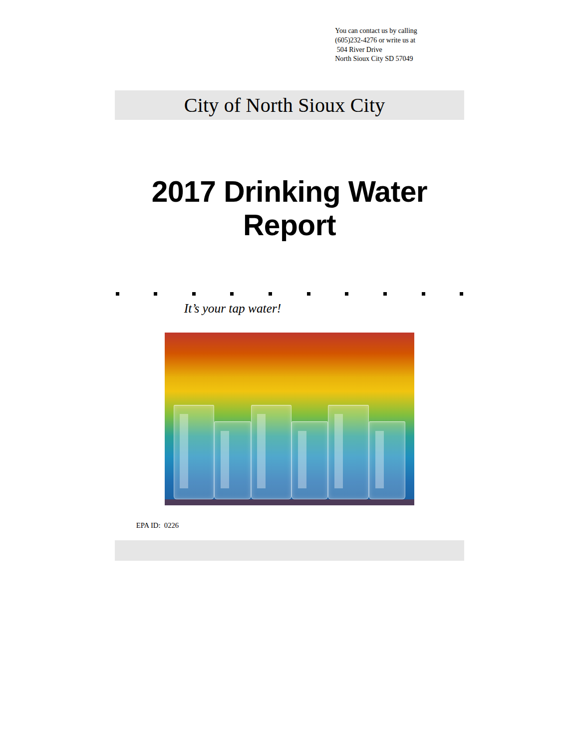You can contact us by calling
(605)232-4276 or write us at
504 River Drive
North Sioux City SD 57049
City of North Sioux City
2017 Drinking Water Report
It’s your tap water!
EPA ID: 0226